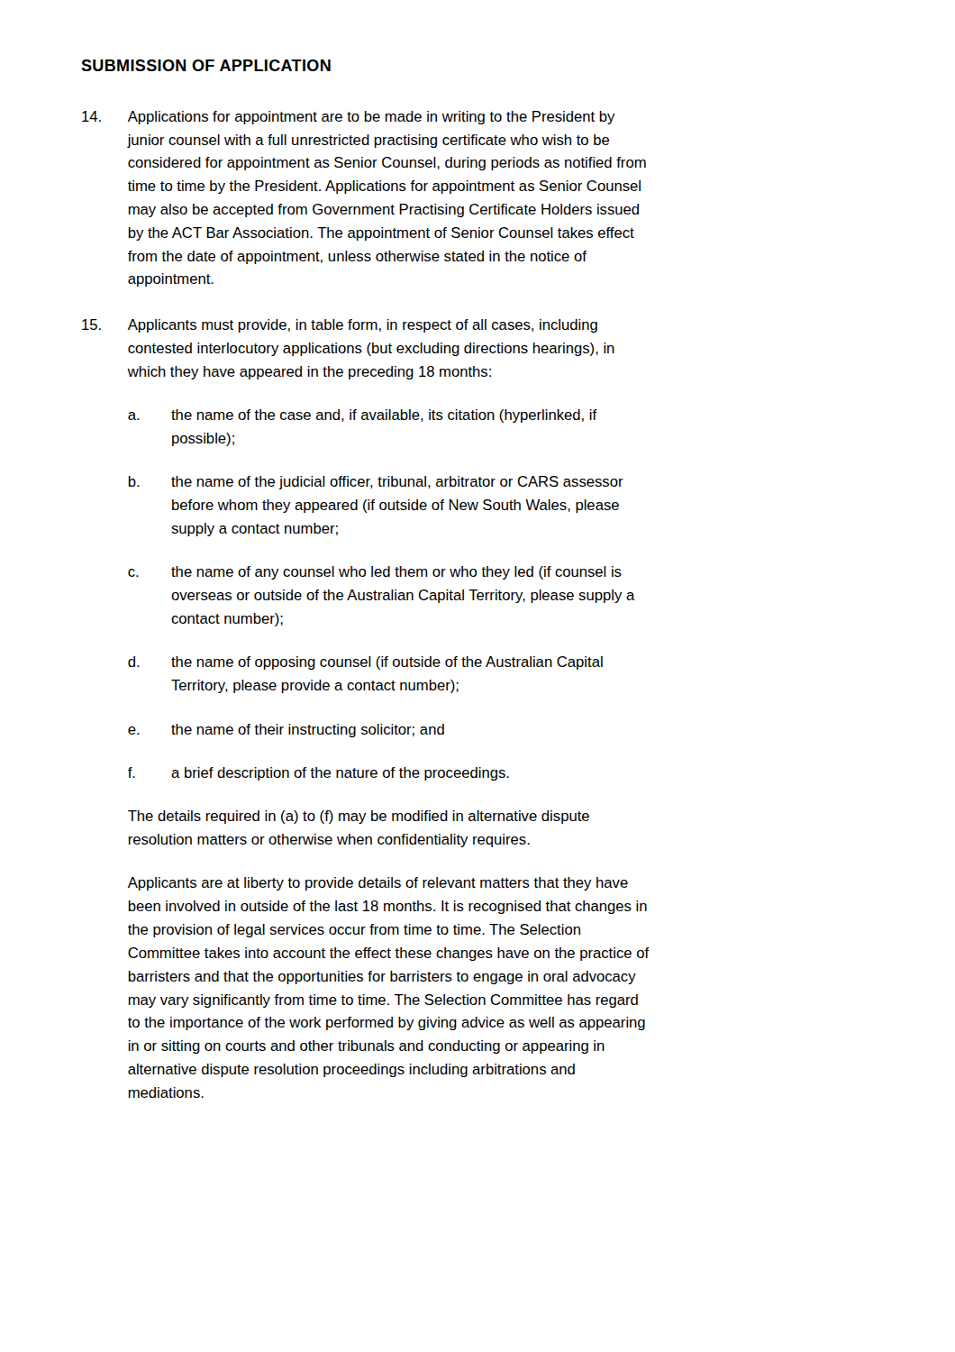Submission of Application
Applications for appointment are to be made in writing to the President by junior counsel with a full unrestricted practising certificate who wish to be considered for appointment as Senior Counsel, during periods as notified from time to time by the President. Applications for appointment as Senior Counsel may also be accepted from Government Practising Certificate Holders issued by the ACT Bar Association. The appointment of Senior Counsel takes effect from the date of appointment, unless otherwise stated in the notice of appointment.
Applicants must provide, in table form, in respect of all cases, including contested interlocutory applications (but excluding directions hearings), in which they have appeared in the preceding 18 months:
the name of the case and, if available, its citation (hyperlinked, if possible);
the name of the judicial officer, tribunal, arbitrator or CARS assessor before whom they appeared (if outside of New South Wales, please supply a contact number;
the name of any counsel who led them or who they led (if counsel is overseas or outside of the Australian Capital Territory, please supply a contact number);
the name of opposing counsel (if outside of the Australian Capital Territory, please provide a contact number);
the name of their instructing solicitor; and
a brief description of the nature of the proceedings.
The details required in (a) to (f) may be modified in alternative dispute resolution matters or otherwise when confidentiality requires.
Applicants are at liberty to provide details of relevant matters that they have been involved in outside of the last 18 months. It is recognised that changes in the provision of legal services occur from time to time. The Selection Committee takes into account the effect these changes have on the practice of barristers and that the opportunities for barristers to engage in oral advocacy may vary significantly from time to time. The Selection Committee has regard to the importance of the work performed by giving advice as well as appearing in or sitting on courts and other tribunals and conducting or appearing in alternative dispute resolution proceedings including arbitrations and mediations.